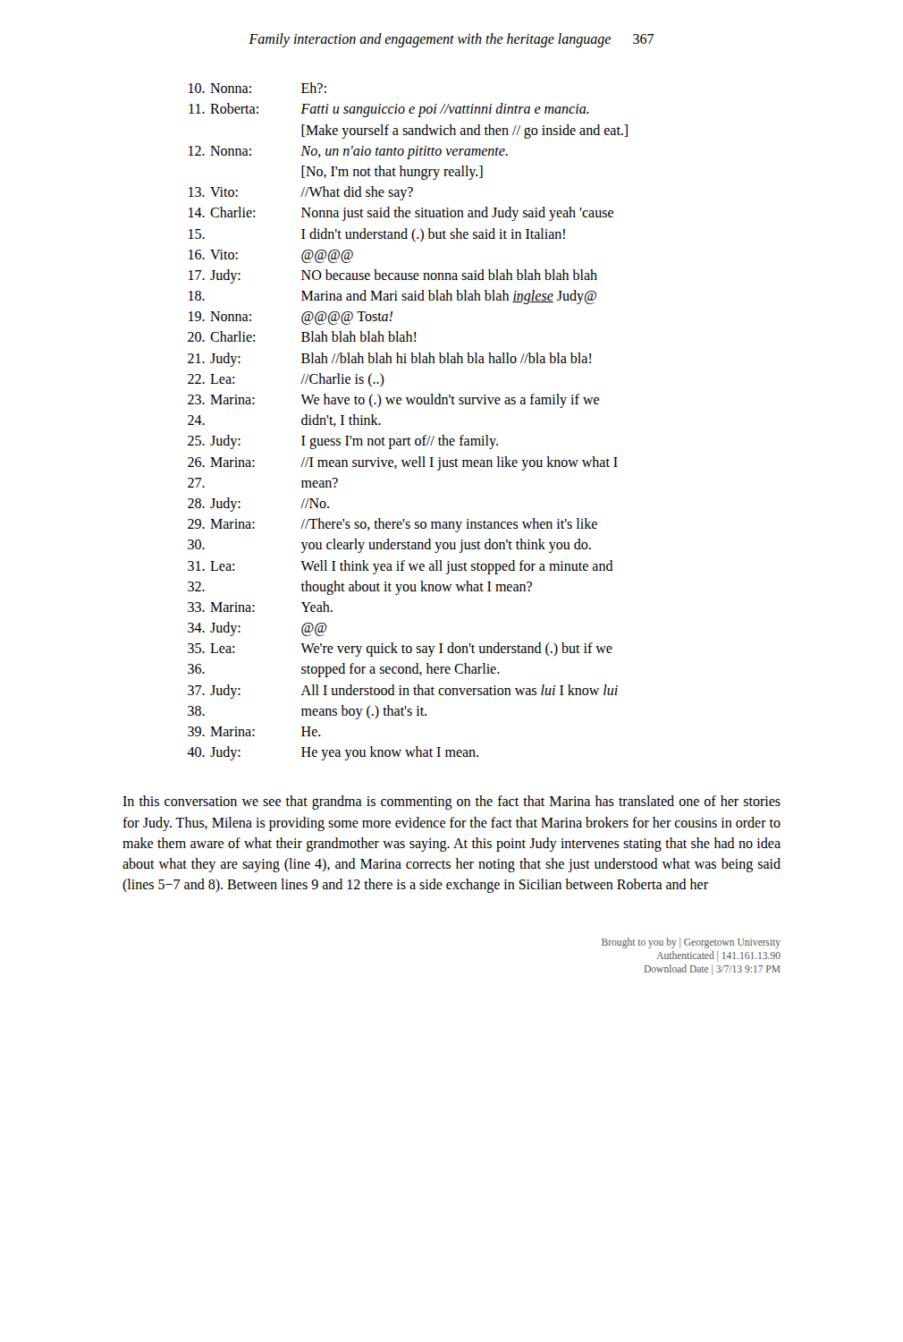Family interaction and engagement with the heritage language367
| 10. | Nonna: | Eh?: |
| 11. | Roberta: | Fatti u sanguiccio e poi //vattinni dintra e mancia. |
| | | [Make yourself a sandwich and then // go inside and eat.] |
| 12. | Nonna: | No, un n'aio tanto pititto veramente. |
| | | [No, I'm not that hungry really.] |
| 13. | Vito: | //What did she say? |
| 14. | Charlie: | Nonna just said the situation and Judy said yeah 'cause |
| 15. | | I didn't understand (.) but she said it in Italian! |
| 16. | Vito: | @@@@ |
| 17. | Judy: | NO because because nonna said blah blah blah blah |
| 18. | | Marina and Mari said blah blah blah inglese Judy@ |
| 19. | Nonna: | @@@@ Tost a! |
| 20. | Charlie: | Blah blah blah blah! |
| 21. | Judy: | Blah //blah blah hi blah blah bla hallo //bla bla bla! |
| 22. | Lea: | //Charlie is (..) |
| 23. | Marina: | We have to (.) we wouldn't survive as a family if we |
| 24. | | didn't, I think. |
| 25. | Judy: | I guess I'm not part of// the family. |
| 26. | Marina: | //I mean survive, well I just mean like you know what I |
| 27. | | mean? |
| 28. | Judy: | //No. |
| 29. | Marina: | //There's so, there's so many instances when it's like |
| 30. | | you clearly understand you just don't think you do. |
| 31. | Lea: | Well I think yea if we all just stopped for a minute and |
| 32. | | thought about it you know what I mean? |
| 33. | Marina: | Yeah. |
| 34. | Judy: | @@ |
| 35. | Lea: | We're very quick to say I don't understand (.) but if we |
| 36. | | stopped for a second, here Charlie. |
| 37. | Judy: | All I understood in that conversation was lui I know lui |
| 38. | | means boy (.) that's it. |
| 39. | Marina: | He. |
| 40. | Judy: | He yea you know what I mean. |
In this conversation we see that grandma is commenting on the fact that Marina has translated one of her stories for Judy. Thus, Milena is providing some more evidence for the fact that Marina brokers for her cousins in order to make them aware of what their grandmother was saying. At this point Judy intervenes stating that she had no idea about what they are saying (line 4), and Marina corrects her noting that she just understood what was being said (lines 5−7 and 8). Between lines 9 and 12 there is a side exchange in Sicilian between Roberta and her
Brought to you by | Georgetown University
Authenticated | 141.161.13.90
Download Date | 3/7/13 9:17 PM